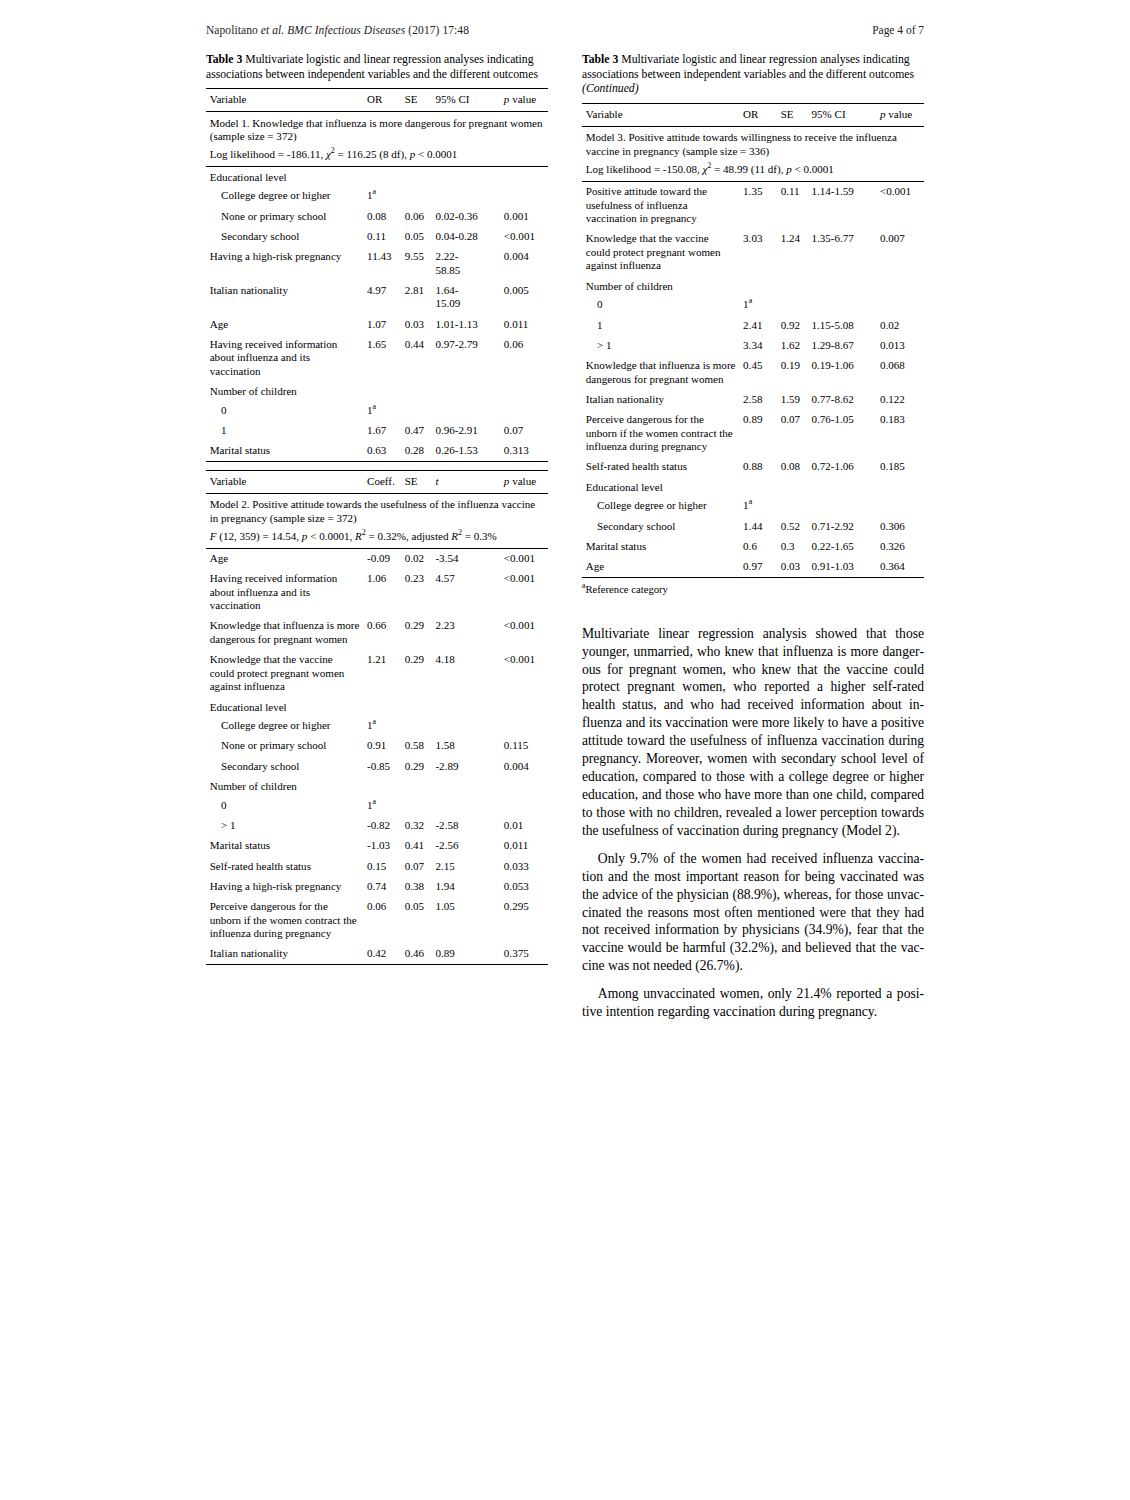Napolitano et al. BMC Infectious Diseases (2017) 17:48
Page 4 of 7
Table 3 Multivariate logistic and linear regression analyses indicating associations between independent variables and the different outcomes
| Variable | OR | SE | 95% CI | p value |
| --- | --- | --- | --- | --- |
| Model 1. Knowledge that influenza is more dangerous for pregnant women (sample size = 372) |
| Log likelihood = -186.11, χ 2 = 116.25 (8 df), p < 0.0001 |
| Educational level |
| College degree or higher | 1 a | | | |
| None or primary school | 0.08 | 0.06 | 0.02-0.36 | 0.001 |
| Secondary school | 0.11 | 0.05 | 0.04-0.28 | <0.001 |
| Having a high-risk pregnancy | 11.43 | 9.55 | 2.22- 58.85 | 0.004 |
| Italian nationality | 4.97 | 2.81 | 1.64- 15.09 | 0.005 |
| Age | 1.07 | 0.03 | 1.01-1.13 | 0.011 |
| Having received information about influenza and its vaccination | 1.65 | 0.44 | 0.97-2.79 | 0.06 |
| Number of children |
| 0 | 1 a | | | |
| 1 | 1.67 | 0.47 | 0.96-2.91 | 0.07 |
| Marital status | 0.63 | 0.28 | 0.26-1.53 | 0.313 |
| Variable | Coeff. | SE | t | p value |
| --- | --- | --- | --- | --- |
| Model 2. Positive attitude towards the usefulness of the influenza vaccine in pregnancy (sample size = 372) |
| F (12, 359) = 14.54, p < 0.0001, R 2 = 0.32%, adjusted R 2 = 0.3% |
| Age | -0.09 | 0.02 | -3.54 | <0.001 |
| Having received information about influenza and its vaccination | 1.06 | 0.23 | 4.57 | <0.001 |
| Knowledge that influenza is more dangerous for pregnant women | 0.66 | 0.29 | 2.23 | <0.001 |
| Knowledge that the vaccine could protect pregnant women against influenza | 1.21 | 0.29 | 4.18 | <0.001 |
| Educational level |
| College degree or higher | 1 a | | | |
| None or primary school | 0.91 | 0.58 | 1.58 | 0.115 |
| Secondary school | -0.85 | 0.29 | -2.89 | 0.004 |
| Number of children |
| 0 | 1 a | | | |
| > 1 | -0.82 | 0.32 | -2.58 | 0.01 |
| Marital status | -1.03 | 0.41 | -2.56 | 0.011 |
| Self-rated health status | 0.15 | 0.07 | 2.15 | 0.033 |
| Having a high-risk pregnancy | 0.74 | 0.38 | 1.94 | 0.053 |
| Perceive dangerous for the unborn if the women contract the influenza during pregnancy | 0.06 | 0.05 | 1.05 | 0.295 |
| Italian nationality | 0.42 | 0.46 | 0.89 | 0.375 |
Table 3 Multivariate logistic and linear regression analyses indicating associations between independent variables and the different outcomes (Continued)
| Variable | OR | SE | 95% CI | p value |
| --- | --- | --- | --- | --- |
| Model 3. Positive attitude towards willingness to receive the influenza vaccine in pregnancy (sample size = 336) |
| Log likelihood = -150.08, χ 2 = 48.99 (11 df), p < 0.0001 |
| Positive attitude toward the usefulness of influenza vaccination in pregnancy | 1.35 | 0.11 | 1.14-1.59 | <0.001 |
| Knowledge that the vaccine could protect pregnant women against influenza | 3.03 | 1.24 | 1.35-6.77 | 0.007 |
| Number of children |
| 0 | 1 a | | | |
| 1 | 2.41 | 0.92 | 1.15-5.08 | 0.02 |
| > 1 | 3.34 | 1.62 | 1.29-8.67 | 0.013 |
| Knowledge that influenza is more dangerous for pregnant women | 0.45 | 0.19 | 0.19-1.06 | 0.068 |
| Italian nationality | 2.58 | 1.59 | 0.77-8.62 | 0.122 |
| Perceive dangerous for the unborn if the women contract the influenza during pregnancy | 0.89 | 0.07 | 0.76-1.05 | 0.183 |
| Self-rated health status | 0.88 | 0.08 | 0.72-1.06 | 0.185 |
| Educational level |
| College degree or higher | 1 a | | | |
| Secondary school | 1.44 | 0.52 | 0.71-2.92 | 0.306 |
| Marital status | 0.6 | 0.3 | 0.22-1.65 | 0.326 |
| Age | 0.97 | 0.03 | 0.91-1.03 | 0.364 |
a Reference category
Multivariate linear regression analysis showed that those younger, unmarried, who knew that influenza is more dangerous for pregnant women, who knew that the vaccine could protect pregnant women, who reported a higher self-rated health status, and who had received information about influenza and its vaccination were more likely to have a positive attitude toward the usefulness of influenza vaccination during pregnancy. Moreover, women with secondary school level of education, compared to those with a college degree or higher education, and those who have more than one child, compared to those with no children, revealed a lower perception towards the usefulness of vaccination during pregnancy (Model 2).
Only 9.7% of the women had received influenza vaccination and the most important reason for being vaccinated was the advice of the physician (88.9%), whereas, for those unvaccinated the reasons most often mentioned were that they had not received information by physicians (34.9%), fear that the vaccine would be harmful (32.2%), and believed that the vaccine was not needed (26.7%).
Among unvaccinated women, only 21.4% reported a positive intention regarding vaccination during pregnancy.